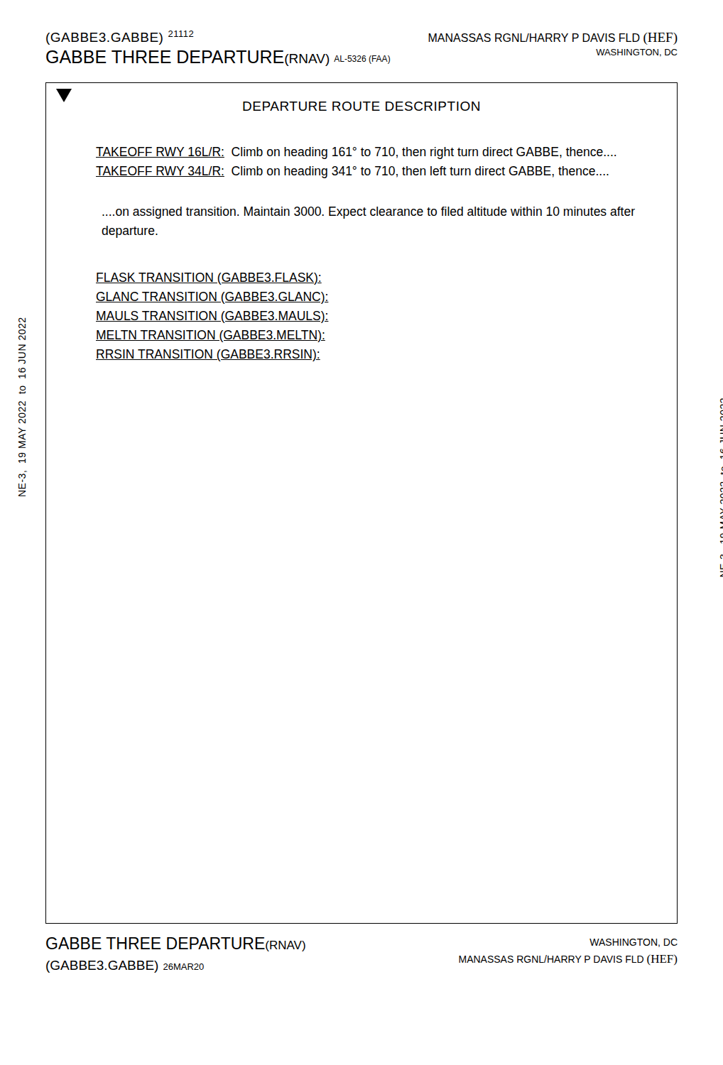(GABBE3.GABBE)21112
GABBE THREE DEPARTURE(RNAV) AL-5326 (FAA)
MANASSAS RGNL/HARRY P DAVIS FLD (HEF)
WASHINGTON, DC
DEPARTURE ROUTE DESCRIPTION
TAKEOFF RWY 16L/R: Climb on heading 161° to 710, then right turn direct GABBE, thence....
TAKEOFF RWY 34L/R: Climb on heading 341° to 710, then left turn direct GABBE, thence....
....on assigned transition. Maintain 3000. Expect clearance to filed altitude within 10 minutes after departure.
FLASK TRANSITION (GABBE3.FLASK):
GLANC TRANSITION (GABBE3.GLANC):
MAULS TRANSITION (GABBE3.MAULS):
MELTN TRANSITION (GABBE3.MELTN):
RRSIN TRANSITION (GABBE3.RRSIN):
NE-3, 19 MAY 2022 to 16 JUN 2022
NE-3, 19 MAY 2022 to 16 JUN 2022
GABBE THREE DEPARTURE(RNAV)
(GABBE3.GABBE) 26MAR20
WASHINGTON, DC
MANASSAS RGNL/HARRY P DAVIS FLD (HEF)